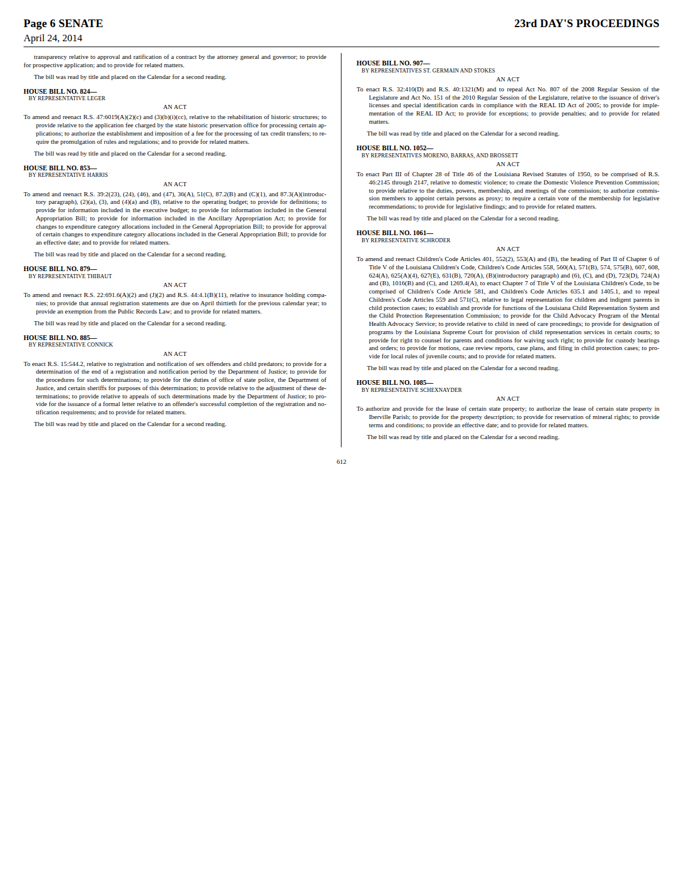Page 6 SENATE
23rd DAY'S PROCEEDINGS
April 24, 2014
transparency relative to approval and ratification of a contract by the attorney general and governor; to provide for prospective application; and to provide for related matters.
The bill was read by title and placed on the Calendar for a second reading.
HOUSE BILL NO. 824—
BY REPRESENTATIVE LEGER
AN ACT
To amend and reenact R.S. 47:6019(A)(2)(c) and (3)(b)(i)(cc), relative to the rehabilitation of historic structures; to provide relative to the application fee charged by the state historic preservation office for processing certain applications; to authorize the establishment and imposition of a fee for the processing of tax credit transfers; to require the promulgation of rules and regulations; and to provide for related matters.
The bill was read by title and placed on the Calendar for a second reading.
HOUSE BILL NO. 853—
BY REPRESENTATIVE HARRIS
AN ACT
To amend and reenact R.S. 39:2(23), (24), (46), and (47), 36(A), 51(C), 87.2(B) and (C)(1), and 87.3(A)(introductory paragraph), (2)(a), (3), and (4)(a) and (B), relative to the operating budget; to provide for definitions; to provide for information included in the executive budget; to provide for information included in the General Appropriation Bill; to provide for information included in the Ancillary Appropriation Act; to provide for changes to expenditure category allocations included in the General Appropriation Bill; to provide for approval of certain changes to expenditure category allocations included in the General Appropriation Bill; to provide for an effective date; and to provide for related matters.
The bill was read by title and placed on the Calendar for a second reading.
HOUSE BILL NO. 879—
BY REPRESENTATIVE THIBAUT
AN ACT
To amend and reenact R.S. 22:691.6(A)(2) and (J)(2) and R.S. 44:4.1(B)(11), relative to insurance holding companies; to provide that annual registration statements are due on April thirtieth for the previous calendar year; to provide an exemption from the Public Records Law; and to provide for related matters.
The bill was read by title and placed on the Calendar for a second reading.
HOUSE BILL NO. 885—
BY REPRESENTATIVE CONNICK
AN ACT
To enact R.S. 15:544.2, relative to registration and notification of sex offenders and child predators; to provide for a determination of the end of a registration and notification period by the Department of Justice; to provide for the procedures for such determinations; to provide for the duties of office of state police, the Department of Justice, and certain sheriffs for purposes of this determination; to provide relative to the adjustment of these determinations; to provide relative to appeals of such determinations made by the Department of Justice; to provide for the issuance of a formal letter relative to an offender's successful completion of the registration and notification requirements; and to provide for related matters.
The bill was read by title and placed on the Calendar for a second reading.
HOUSE BILL NO. 907—
BY REPRESENTATIVES ST. GERMAIN AND STOKES
AN ACT
To enact R.S. 32:410(D) and R.S. 40:1321(M) and to repeal Act No. 807 of the 2008 Regular Session of the Legislature and Act No. 151 of the 2010 Regular Session of the Legislature, relative to the issuance of driver's licenses and special identification cards in compliance with the REAL ID Act of 2005; to provide for implementation of the REAL ID Act; to provide for exceptions; to provide penalties; and to provide for related matters.
The bill was read by title and placed on the Calendar for a second reading.
HOUSE BILL NO. 1052—
BY REPRESENTATIVES MORENO, BARRAS, AND BROSSETT
AN ACT
To enact Part III of Chapter 28 of Title 46 of the Louisiana Revised Statutes of 1950, to be comprised of R.S. 46:2145 through 2147, relative to domestic violence; to create the Domestic Violence Prevention Commission; to provide relative to the duties, powers, membership, and meetings of the commission; to authorize commission members to appoint certain persons as proxy; to require a certain vote of the membership for legislative recommendations; to provide for legislative findings; and to provide for related matters.
The bill was read by title and placed on the Calendar for a second reading.
HOUSE BILL NO. 1061—
BY REPRESENTATIVE SCHRODER
AN ACT
To amend and reenact Children's Code Articles 401, 552(2), 553(A) and (B), the heading of Part II of Chapter 6 of Title V of the Louisiana Children's Code, Children's Code Articles 558, 560(A), 571(B), 574, 575(B), 607, 608, 624(A), 625(A)(4), 627(E), 631(B), 720(A), (B)(introductory paragraph) and (6), (C), and (D), 723(D), 724(A) and (B), 1016(B) and (C), and 1269.4(A), to enact Chapter 7 of Title V of the Louisiana Children's Code, to be comprised of Children's Code Article 581, and Children's Code Articles 635.1 and 1405.1, and to repeal Children's Code Articles 559 and 571(C), relative to legal representation for children and indigent parents in child protection cases; to establish and provide for functions of the Louisiana Child Representation System and the Child Protection Representation Commission; to provide for the Child Advocacy Program of the Mental Health Advocacy Service; to provide relative to child in need of care proceedings; to provide for designation of programs by the Louisiana Supreme Court for provision of child representation services in certain courts; to provide for right to counsel for parents and conditions for waiving such right; to provide for custody hearings and orders; to provide for motions, case review reports, case plans, and filing in child protection cases; to provide for local rules of juvenile courts; and to provide for related matters.
The bill was read by title and placed on the Calendar for a second reading.
HOUSE BILL NO. 1085—
BY REPRESENTATIVE SCHEXNAYDER
AN ACT
To authorize and provide for the lease of certain state property; to authorize the lease of certain state property in Iberville Parish; to provide for the property description; to provide for reservation of mineral rights; to provide terms and conditions; to provide an effective date; and to provide for related matters.
The bill was read by title and placed on the Calendar for a second reading.
612